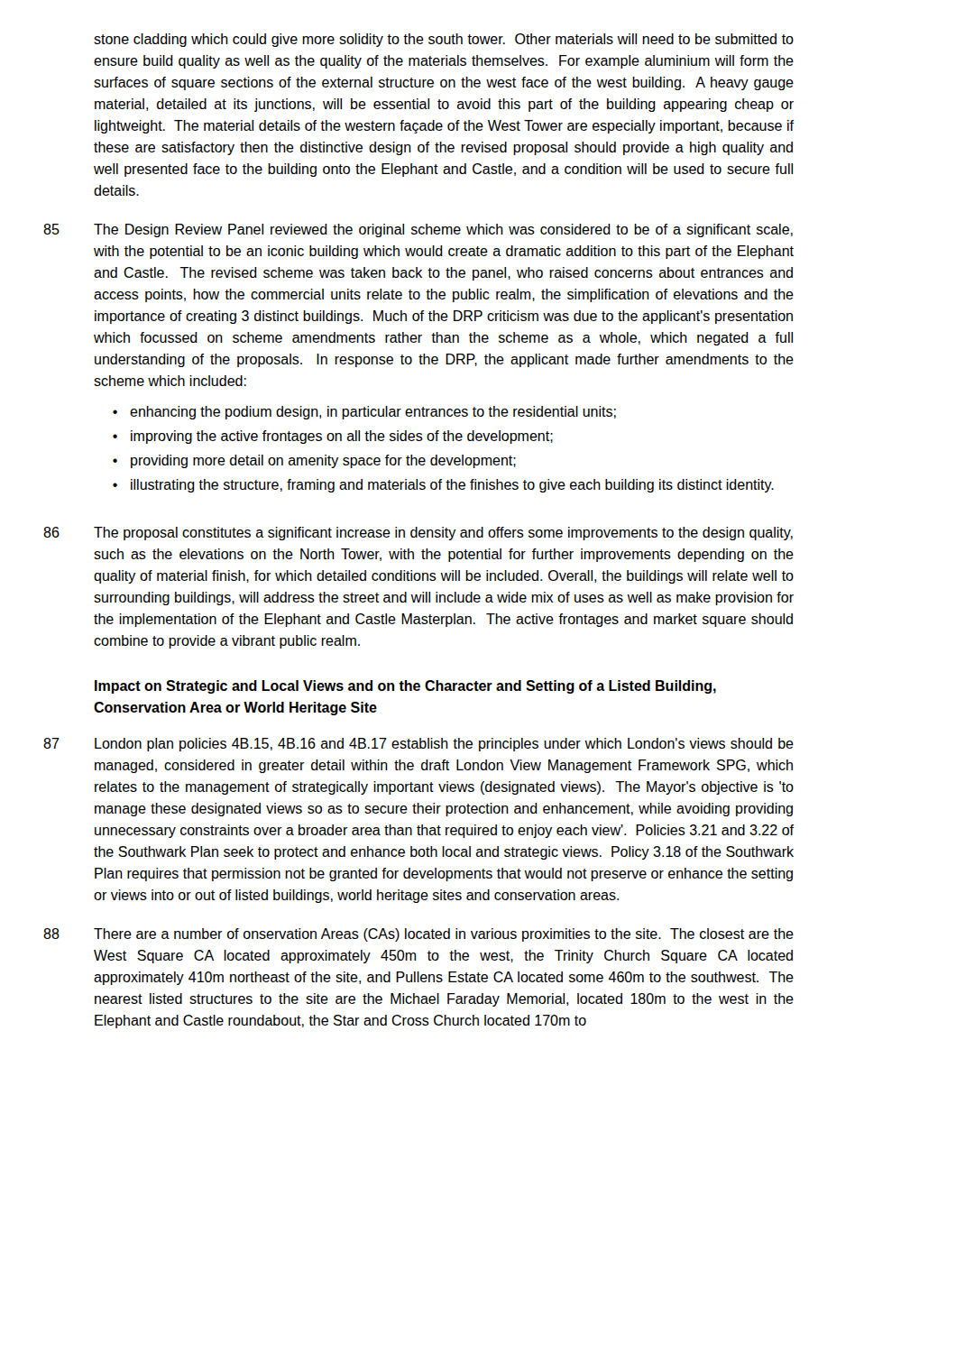stone cladding which could give more solidity to the south tower. Other materials will need to be submitted to ensure build quality as well as the quality of the materials themselves. For example aluminium will form the surfaces of square sections of the external structure on the west face of the west building. A heavy gauge material, detailed at its junctions, will be essential to avoid this part of the building appearing cheap or lightweight. The material details of the western façade of the West Tower are especially important, because if these are satisfactory then the distinctive design of the revised proposal should provide a high quality and well presented face to the building onto the Elephant and Castle, and a condition will be used to secure full details.
85
The Design Review Panel reviewed the original scheme which was considered to be of a significant scale, with the potential to be an iconic building which would create a dramatic addition to this part of the Elephant and Castle. The revised scheme was taken back to the panel, who raised concerns about entrances and access points, how the commercial units relate to the public realm, the simplification of elevations and the importance of creating 3 distinct buildings. Much of the DRP criticism was due to the applicant's presentation which focussed on scheme amendments rather than the scheme as a whole, which negated a full understanding of the proposals. In response to the DRP, the applicant made further amendments to the scheme which included:
enhancing the podium design, in particular entrances to the residential units;
improving the active frontages on all the sides of the development;
providing more detail on amenity space for the development;
illustrating the structure, framing and materials of the finishes to give each building its distinct identity.
86
The proposal constitutes a significant increase in density and offers some improvements to the design quality, such as the elevations on the North Tower, with the potential for further improvements depending on the quality of material finish, for which detailed conditions will be included. Overall, the buildings will relate well to surrounding buildings, will address the street and will include a wide mix of uses as well as make provision for the implementation of the Elephant and Castle Masterplan. The active frontages and market square should combine to provide a vibrant public realm.
Impact on Strategic and Local Views and on the Character and Setting of a Listed Building, Conservation Area or World Heritage Site
87
London plan policies 4B.15, 4B.16 and 4B.17 establish the principles under which London's views should be managed, considered in greater detail within the draft London View Management Framework SPG, which relates to the management of strategically important views (designated views). The Mayor's objective is 'to manage these designated views so as to secure their protection and enhancement, while avoiding providing unnecessary constraints over a broader area than that required to enjoy each view'. Policies 3.21 and 3.22 of the Southwark Plan seek to protect and enhance both local and strategic views. Policy 3.18 of the Southwark Plan requires that permission not be granted for developments that would not preserve or enhance the setting or views into or out of listed buildings, world heritage sites and conservation areas.
88
There are a number of onservation Areas (CAs) located in various proximities to the site. The closest are the West Square CA located approximately 450m to the west, the Trinity Church Square CA located approximately 410m northeast of the site, and Pullens Estate CA located some 460m to the southwest. The nearest listed structures to the site are the Michael Faraday Memorial, located 180m to the west in the Elephant and Castle roundabout, the Star and Cross Church located 170m to